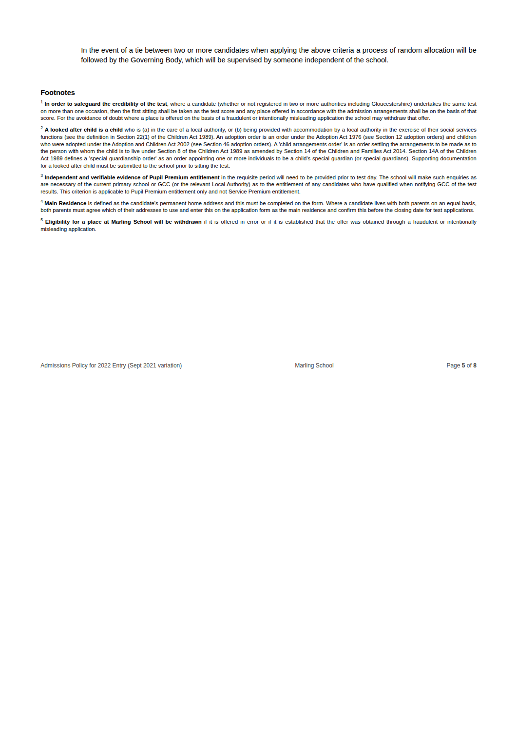In the event of a tie between two or more candidates when applying the above criteria a process of random allocation will be followed by the Governing Body, which will be supervised by someone independent of the school.
Footnotes
1 In order to safeguard the credibility of the test, where a candidate (whether or not registered in two or more authorities including Gloucestershire) undertakes the same test on more than one occasion, then the first sitting shall be taken as the test score and any place offered in accordance with the admission arrangements shall be on the basis of that score. For the avoidance of doubt where a place is offered on the basis of a fraudulent or intentionally misleading application the school may withdraw that offer.
2 A looked after child is a child who is (a) in the care of a local authority, or (b) being provided with accommodation by a local authority in the exercise of their social services functions (see the definition in Section 22(1) of the Children Act 1989). An adoption order is an order under the Adoption Act 1976 (see Section 12 adoption orders) and children who were adopted under the Adoption and Children Act 2002 (see Section 46 adoption orders). A 'child arrangements order' is an order settling the arrangements to be made as to the person with whom the child is to live under Section 8 of the Children Act 1989 as amended by Section 14 of the Children and Families Act 2014. Section 14A of the Children Act 1989 defines a 'special guardianship order' as an order appointing one or more individuals to be a child's special guardian (or special guardians). Supporting documentation for a looked after child must be submitted to the school prior to sitting the test.
3 Independent and verifiable evidence of Pupil Premium entitlement in the requisite period will need to be provided prior to test day. The school will make such enquiries as are necessary of the current primary school or GCC (or the relevant Local Authority) as to the entitlement of any candidates who have qualified when notifying GCC of the test results. This criterion is applicable to Pupil Premium entitlement only and not Service Premium entitlement.
4 Main Residence is defined as the candidate's permanent home address and this must be completed on the form. Where a candidate lives with both parents on an equal basis, both parents must agree which of their addresses to use and enter this on the application form as the main residence and confirm this before the closing date for test applications.
5 Eligibility for a place at Marling School will be withdrawn if it is offered in error or if it is established that the offer was obtained through a fraudulent or intentionally misleading application.
Admissions Policy for 2022 Entry (Sept 2021 variation) Marling School Page 5 of 8